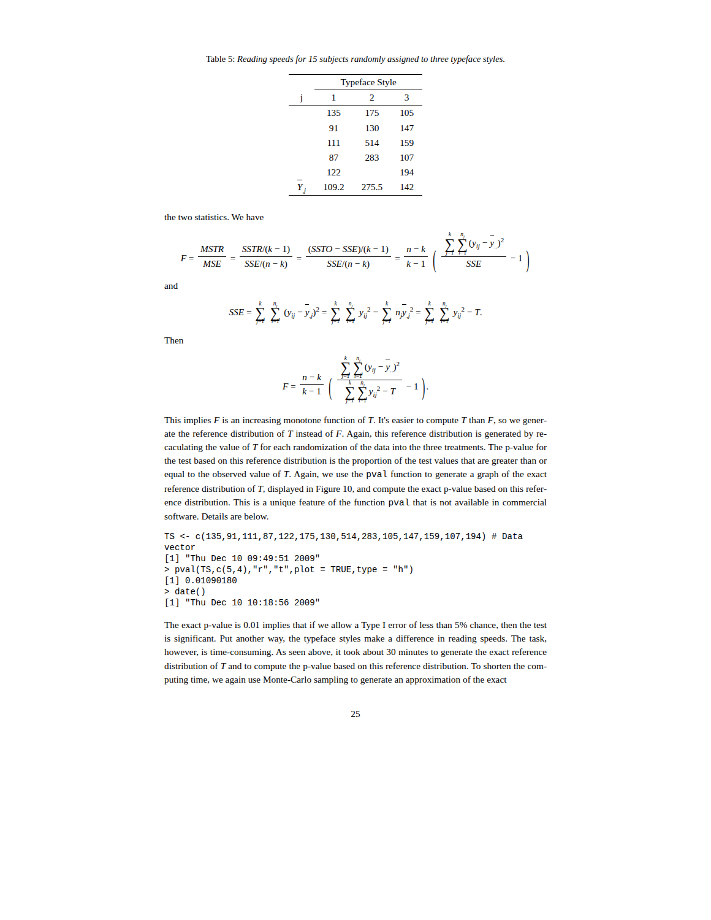Table 5: Reading speeds for 15 subjects randomly assigned to three typeface styles.
| | Typeface Style |
| j | 1 | 2 | 3 |
| | 135 | 175 | 105 |
| | 91 | 130 | 147 |
| | 111 | 514 | 159 |
| | 87 | 283 | 107 |
| | 122 | | 194 |
| Y . j | 109.2 | 275.5 | 142 |
the two statistics. We have
F = MSTR MSE = SSTR/(k − 1) SSE/(n − k) = (SSTO − SSE)/(k − 1) SSE/(n − k) = n − k k − 1 ( k∑j=1 nj∑i=1(yij − y..)2 SSE − 1 )
and
SSE = k∑j=1 nj∑i=1 (yij − y.j)2 = k∑j=1 nj∑i=1 yij2 − k∑j=1 nj y.j2 = k∑j=1 nj∑i=1 yij2 − T.
Then
F = n − k k − 1 ( k∑j=1 nj∑i=1(yij − y..)2 k∑j=1 nj∑i=1 yij2 − T − 1 ).
This implies F is an increasing monotone function of T. It's easier to compute T than F, so we generate the reference distribution of T instead of F. Again, this reference distribution is generated by recaculating the value of T for each randomization of the data into the three treatments. The p-value for the test based on this reference distribution is the proportion of the test values that are greater than or equal to the observed value of T. Again, we use the pval function to generate a graph of the exact reference distribution of T, displayed in Figure 10, and compute the exact p-value based on this reference distribution. This is a unique feature of the function pval that is not available in commercial software. Details are below.
TS <- c(135,91,111,87,122,175,130,514,283,105,147,159,107,194) # Data vector
[1] "Thu Dec 10 09:49:51 2009"
> pval(TS,c(5,4),"r","t",plot = TRUE,type = "h")
[1] 0.01090180
> date()
[1] "Thu Dec 10 10:18:56 2009"
The exact p-value is 0.01 implies that if we allow a Type I error of less than 5% chance, then the test is significant. Put another way, the typeface styles make a difference in reading speeds. The task, however, is time-consuming. As seen above, it took about 30 minutes to generate the exact reference distribution of T and to compute the p-value based on this reference distribution. To shorten the computing time, we again use Monte-Carlo sampling to generate an approximation of the exact
25